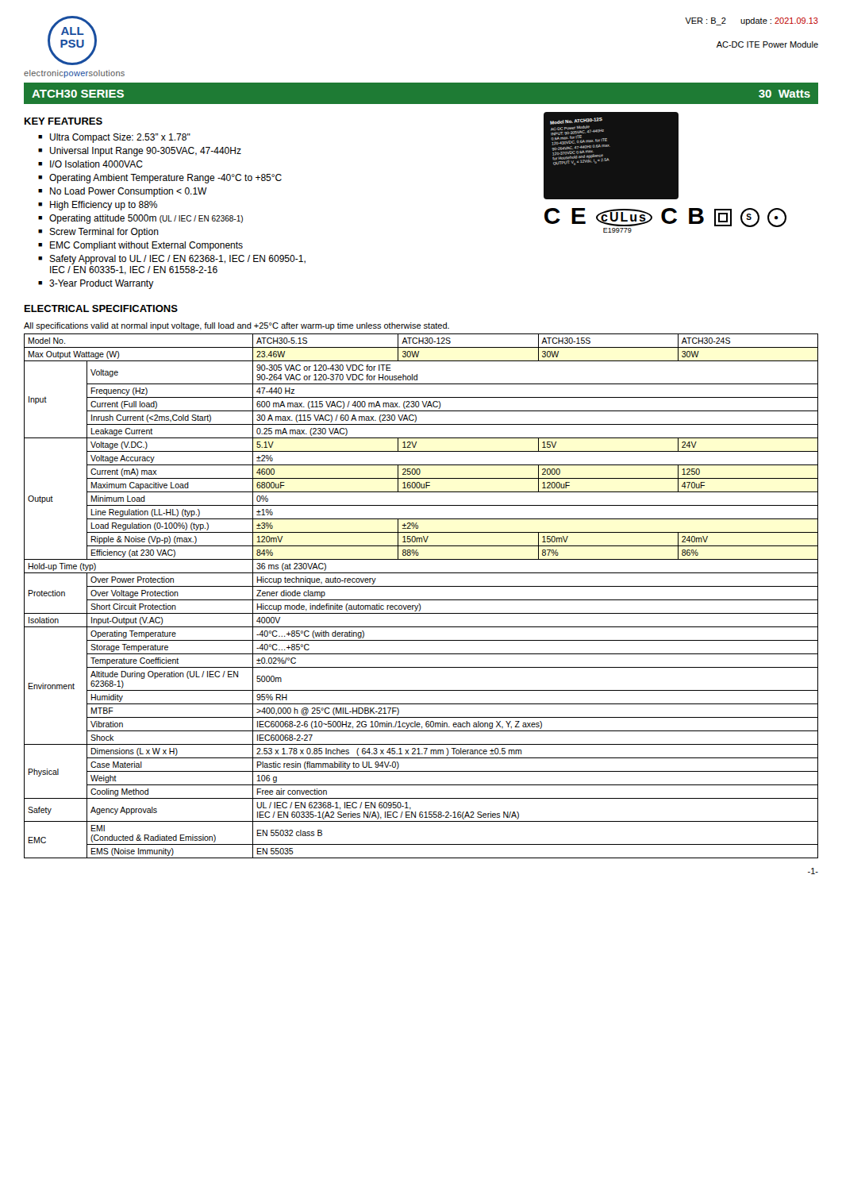ALL
PSU
electronic power solutions
VER : B_2 update : 2021.09.13
AC-DC ITE Power Module
ATCH30 SERIES 30 Watts
KEY FEATURES
Ultra Compact Size: 2.53” x 1.78"
Universal Input Range 90-305VAC, 47-440Hz
I/O Isolation 4000VAC
Operating Ambient Temperature Range -40°C to +85°C
No Load Power Consumption < 0.1W
High Efficiency up to 88%
Operating attitude 5000m (UL / IEC / EN 62368-1)
Screw Terminal for Option
EMC Compliant without External Components
Safety Approval to UL / IEC / EN 62368-1, IEC / EN 60950-1,
IEC / EN 60335-1, IEC / EN 61558-2-16
3-Year Product Warranty
Model No. ATCH30-12S
AC-DC Power Module
INPUT: 90-305VAC, 47-440Hz
0.6A max. for ITE
120-430VDC, 0.6A max. for ITE
90-264VAC, 47-440Hz 0.6A max.
120-370VDC 0.6A max.
for Household and appliance
OUTPUT: Vo = 12Vdc, Io = 2.5A
C E cULus C B S ● E199779
ELECTRICAL SPECIFICATIONS
All specifications valid at normal input voltage, full load and +25°C after warm-up time unless otherwise stated.
| Model No. | ATCH30-5.1S | ATCH30-12S | ATCH30-15S | ATCH30-24S |
| Max Output Wattage (W) | 23.46W | 30W | 30W | 30W |
| Input | Voltage | 90-305 VAC or 120-430 VDC for ITE 90-264 VAC or 120-370 VDC for Household |
| Frequency (Hz) | 47-440 Hz |
| Current (Full load) | 600 mA max. (115 VAC) / 400 mA max. (230 VAC) |
| Inrush Current (<2ms,Cold Start) | 30 A max. (115 VAC) / 60 A max. (230 VAC) |
| Leakage Current | 0.25 mA max. (230 VAC) |
| Output | Voltage (V.DC.) | 5.1V | 12V | 15V | 24V |
| Voltage Accuracy | ±2% |
| Current (mA) max | 4600 | 2500 | 2000 | 1250 |
| Maximum Capacitive Load | 6800uF | 1600uF | 1200uF | 470uF |
| Minimum Load | 0% |
| Line Regulation (LL-HL) (typ.) | ±1% |
| Load Regulation (0-100%) (typ.) | ±3% | ±2% |
| Ripple & Noise (Vp-p) (max.) | 120mV | 150mV | 150mV | 240mV |
| Efficiency (at 230 VAC) | 84% | 88% | 87% | 86% |
| Hold-up Time (typ) | 36 ms (at 230VAC) |
| Protection | Over Power Protection | Hiccup technique, auto-recovery |
| Over Voltage Protection | Zener diode clamp |
| Short Circuit Protection | Hiccup mode, indefinite (automatic recovery) |
| Isolation | Input-Output (V.AC) | 4000V |
| Environment | Operating Temperature | -40°C…+85°C (with derating) |
| Storage Temperature | -40°C…+85°C |
| Temperature Coefficient | ±0.02%/°C |
| Altitude During Operation (UL / IEC / EN 62368-1) | 5000m |
| Humidity | 95% RH |
| MTBF | >400,000 h @ 25°C (MIL-HDBK-217F) |
| Vibration | IEC60068-2-6 (10~500Hz, 2G 10min./1cycle, 60min. each along X, Y, Z axes) |
| Shock | IEC60068-2-27 |
| Physical | Dimensions (L x W x H) | 2.53 x 1.78 x 0.85 Inches ( 64.3 x 45.1 x 21.7 mm ) Tolerance ±0.5 mm |
| Case Material | Plastic resin (flammability to UL 94V-0) |
| Weight | 106 g |
| Cooling Method | Free air convection |
| Safety | Agency Approvals | UL / IEC / EN 62368-1, IEC / EN 60950-1, IEC / EN 60335-1(A2 Series N/A), IEC / EN 61558-2-16(A2 Series N/A) |
| EMC | EMI (Conducted & Radiated Emission) | EN 55032 class B |
| EMS (Noise Immunity) | EN 55035 |
-1-